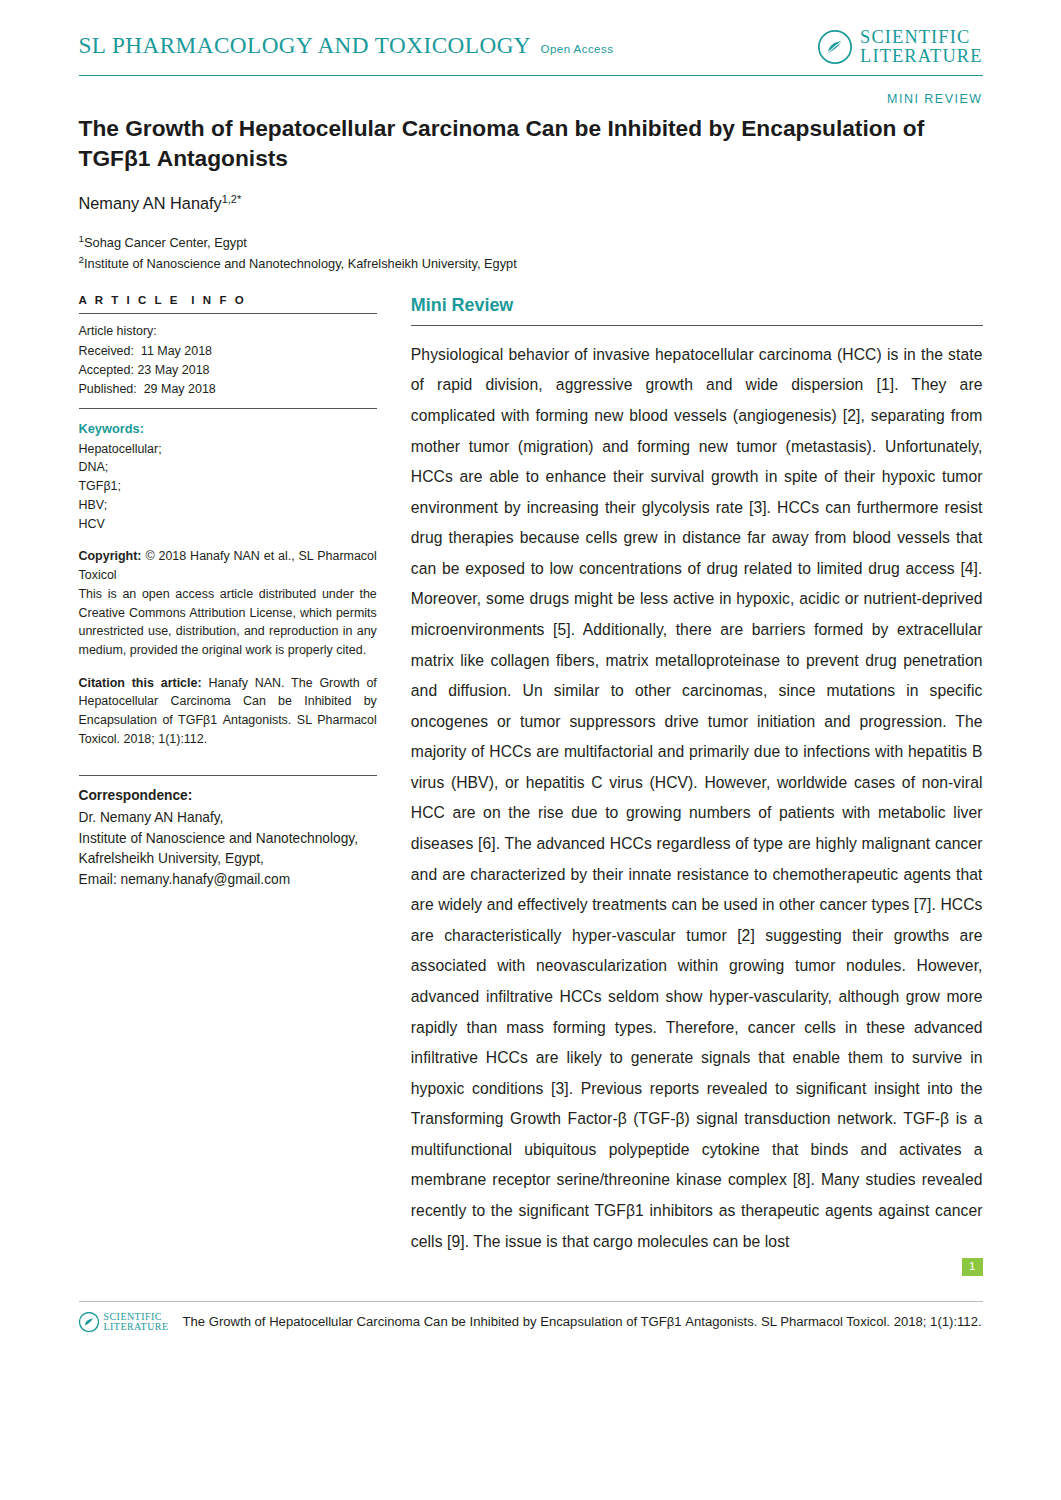SL PHARMACOLOGY AND TOXICOLOGY Open Access
SCIENTIFIC LITERATURE
MINI REVIEW
The Growth of Hepatocellular Carcinoma Can be Inhibited by Encapsulation of TGFβ1 Antagonists
Nemany AN Hanafy1,2*
1Sohag Cancer Center, Egypt
2Institute of Nanoscience and Nanotechnology, Kafrelsheikh University, Egypt
A R T I C L E I N F O
Article history:
Received: 11 May 2018
Accepted: 23 May 2018
Published: 29 May 2018
Keywords:
Hepatocellular;
DNA;
TGFβ1;
HBV;
HCV
Copyright: © 2018 Hanafy NAN et al., SL Pharmacol Toxicol
This is an open access article distributed under the Creative Commons Attribution License, which permits unrestricted use, distribution, and reproduction in any medium, provided the original work is properly cited.
Citation this article: Hanafy NAN. The Growth of Hepatocellular Carcinoma Can be Inhibited by Encapsulation of TGFβ1 Antagonists. SL Pharmacol Toxicol. 2018; 1(1):112.
Correspondence: Dr. Nemany AN Hanafy,
Institute of Nanoscience and Nanotechnology, Kafrelsheikh University, Egypt,
Email: nemany.hanafy@gmail.com
Mini Review
Physiological behavior of invasive hepatocellular carcinoma (HCC) is in the state of rapid division, aggressive growth and wide dispersion [1]. They are complicated with forming new blood vessels (angiogenesis) [2], separating from mother tumor (migration) and forming new tumor (metastasis). Unfortunately, HCCs are able to enhance their survival growth in spite of their hypoxic tumor environment by increasing their glycolysis rate [3]. HCCs can furthermore resist drug therapies because cells grew in distance far away from blood vessels that can be exposed to low concentrations of drug related to limited drug access [4]. Moreover, some drugs might be less active in hypoxic, acidic or nutrient-deprived microenvironments [5]. Additionally, there are barriers formed by extracellular matrix like collagen fibers, matrix metalloproteinase to prevent drug penetration and diffusion. Un similar to other carcinomas, since mutations in specific oncogenes or tumor suppressors drive tumor initiation and progression. The majority of HCCs are multifactorial and primarily due to infections with hepatitis B virus (HBV), or hepatitis C virus (HCV). However, worldwide cases of non-viral HCC are on the rise due to growing numbers of patients with metabolic liver diseases [6]. The advanced HCCs regardless of type are highly malignant cancer and are characterized by their innate resistance to chemotherapeutic agents that are widely and effectively treatments can be used in other cancer types [7]. HCCs are characteristically hyper-vascular tumor [2] suggesting their growths are associated with neovascularization within growing tumor nodules. However, advanced infiltrative HCCs seldom show hyper-vascularity, although grow more rapidly than mass forming types. Therefore, cancer cells in these advanced infiltrative HCCs are likely to generate signals that enable them to survive in hypoxic conditions [3]. Previous reports revealed to significant insight into the Transforming Growth Factor-β (TGF-β) signal transduction network. TGF-β is a multifunctional ubiquitous polypeptide cytokine that binds and activates a membrane receptor serine/threonine kinase complex [8]. Many studies revealed recently to the significant TGFβ1 inhibitors as therapeutic agents against cancer cells [9]. The issue is that cargo molecules can be lost
1
SCIENTIFIC LITERATURE
The Growth of Hepatocellular Carcinoma Can be Inhibited by Encapsulation of TGFβ1 Antagonists. SL Pharmacol Toxicol. 2018; 1(1):112.